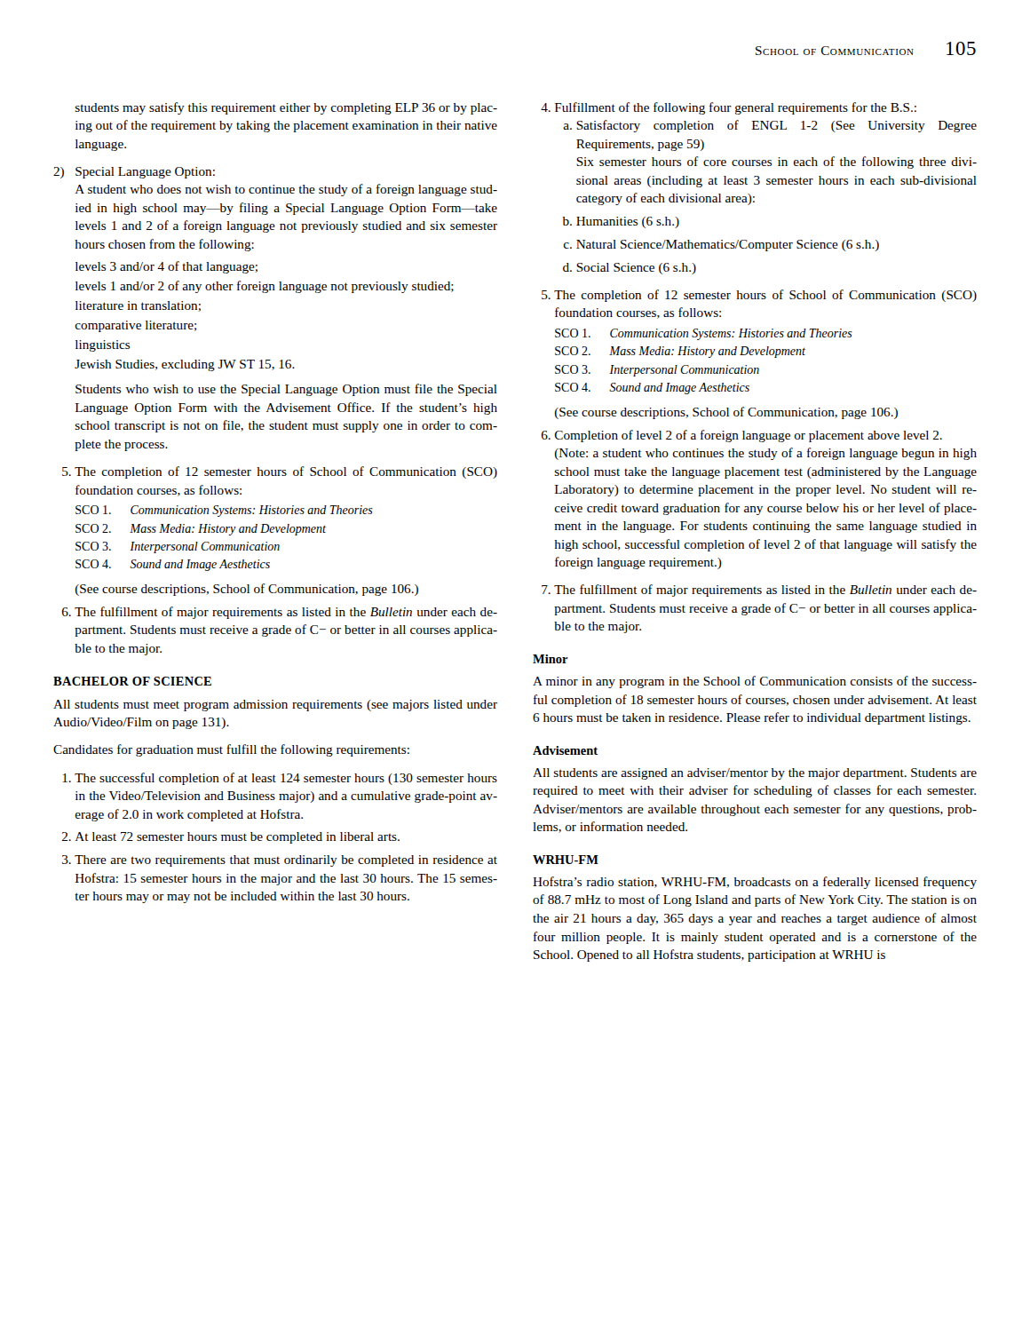School of Communication 105
students may satisfy this requirement either by completing ELP 36 or by placing out of the requirement by taking the placement examination in their native language.
2) Special Language Option:
A student who does not wish to continue the study of a foreign language studied in high school may—by filing a Special Language Option Form—take levels 1 and 2 of a foreign language not previously studied and six semester hours chosen from the following:
levels 3 and/or 4 of that language;
levels 1 and/or 2 of any other foreign language not previously studied;
literature in translation;
comparative literature;
linguistics
Jewish Studies, excluding JW ST 15, 16.
Students who wish to use the Special Language Option must file the Special Language Option Form with the Advisement Office. If the student’s high school transcript is not on file, the student must supply one in order to complete the process.
The completion of 12 semester hours of School of Communication (SCO) foundation courses, as follows:
SCO 1. Communication Systems: Histories and Theories
SCO 2. Mass Media: History and Development
SCO 3. Interpersonal Communication
SCO 4. Sound and Image Aesthetics
(See course descriptions, School of Communication, page 106.)
The fulfillment of major requirements as listed in the Bulletin under each department. Students must receive a grade of C− or better in all courses applicable to the major.
Bachelor of Science
All students must meet program admission requirements (see majors listed under Audio/Video/Film on page 131).
Candidates for graduation must fulfill the following requirements:
The successful completion of at least 124 semester hours (130 semester hours in the Video/Television and Business major) and a cumulative grade-point average of 2.0 in work completed at Hofstra.
At least 72 semester hours must be completed in liberal arts.
There are two requirements that must ordinarily be completed in residence at Hofstra: 15 semester hours in the major and the last 30 hours. The 15 semester hours may or may not be included within the last 30 hours.
Fulfillment of the following four general requirements for the B.S.:
Satisfactory completion of ENGL 1-2 (See University Degree Requirements, page 59)
Six semester hours of core courses in each of the following three divisional areas (including at least 3 semester hours in each sub-divisional category of each divisional area):
Humanities (6 s.h.)
Natural Science/Mathematics/Computer Science (6 s.h.)
Social Science (6 s.h.)
The completion of 12 semester hours of School of Communication (SCO) foundation courses, as follows:
SCO 1. Communication Systems: Histories and Theories
SCO 2. Mass Media: History and Development
SCO 3. Interpersonal Communication
SCO 4. Sound and Image Aesthetics
(See course descriptions, School of Communication, page 106.)
Completion of level 2 of a foreign language or placement above level 2.
(Note: a student who continues the study of a foreign language begun in high school must take the language placement test (administered by the Language Laboratory) to determine placement in the proper level. No student will receive credit toward graduation for any course below his or her level of placement in the language. For students continuing the same language studied in high school, successful completion of level 2 of that language will satisfy the foreign language requirement.)
The fulfillment of major requirements as listed in the Bulletin under each department. Students must receive a grade of C− or better in all courses applicable to the major.
Minor
A minor in any program in the School of Communication consists of the successful completion of 18 semester hours of courses, chosen under advisement. At least 6 hours must be taken in residence. Please refer to individual department listings.
Advisement
All students are assigned an adviser/mentor by the major department. Students are required to meet with their adviser for scheduling of classes for each semester. Adviser/mentors are available throughout each semester for any questions, problems, or information needed.
WRHU-FM
Hofstra’s radio station, WRHU-FM, broadcasts on a federally licensed frequency of 88.7 mHz to most of Long Island and parts of New York City. The station is on the air 21 hours a day, 365 days a year and reaches a target audience of almost four million people. It is mainly student operated and is a cornerstone of the School. Opened to all Hofstra students, participation at WRHU is